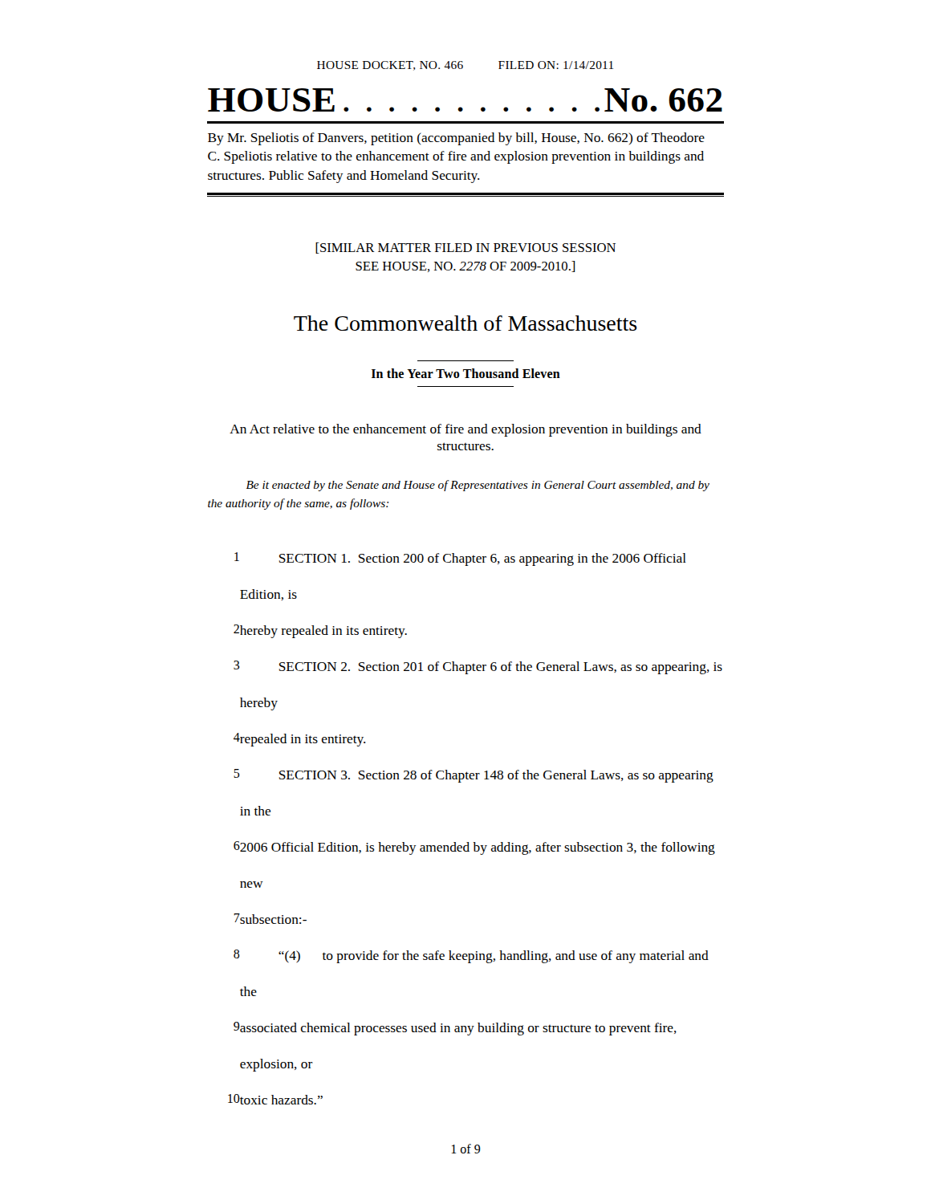HOUSE DOCKET, NO. 466 FILED ON: 1/14/2011
HOUSE . . . . . . . . . . . . . . . . No. 662
By Mr. Speliotis of Danvers, petition (accompanied by bill, House, No. 662) of Theodore C. Speliotis relative to the enhancement of fire and explosion prevention in buildings and structures. Public Safety and Homeland Security.
[SIMILAR MATTER FILED IN PREVIOUS SESSION
SEE HOUSE, NO. 2278 OF 2009-2010.]
The Commonwealth of Massachusetts
In the Year Two Thousand Eleven
An Act relative to the enhancement of fire and explosion prevention in buildings and structures.
Be it enacted by the Senate and House of Representatives in General Court assembled, and by the authority of the same, as follows:
| 1 | SECTION 1. Section 200 of Chapter 6, as appearing in the 2006 Official Edition, is |
| 2 | hereby repealed in its entirety. |
| 3 | SECTION 2. Section 201 of Chapter 6 of the General Laws, as so appearing, is hereby |
| 4 | repealed in its entirety. |
| 5 | SECTION 3. Section 28 of Chapter 148 of the General Laws, as so appearing in the |
| 6 | 2006 Official Edition, is hereby amended by adding, after subsection 3, the following new |
| 7 | subsection:- |
| 8 | “(4) to provide for the safe keeping, handling, and use of any material and the |
| 9 | associated chemical processes used in any building or structure to prevent fire, explosion, or |
| 10 | toxic hazards.” |
1 of 9